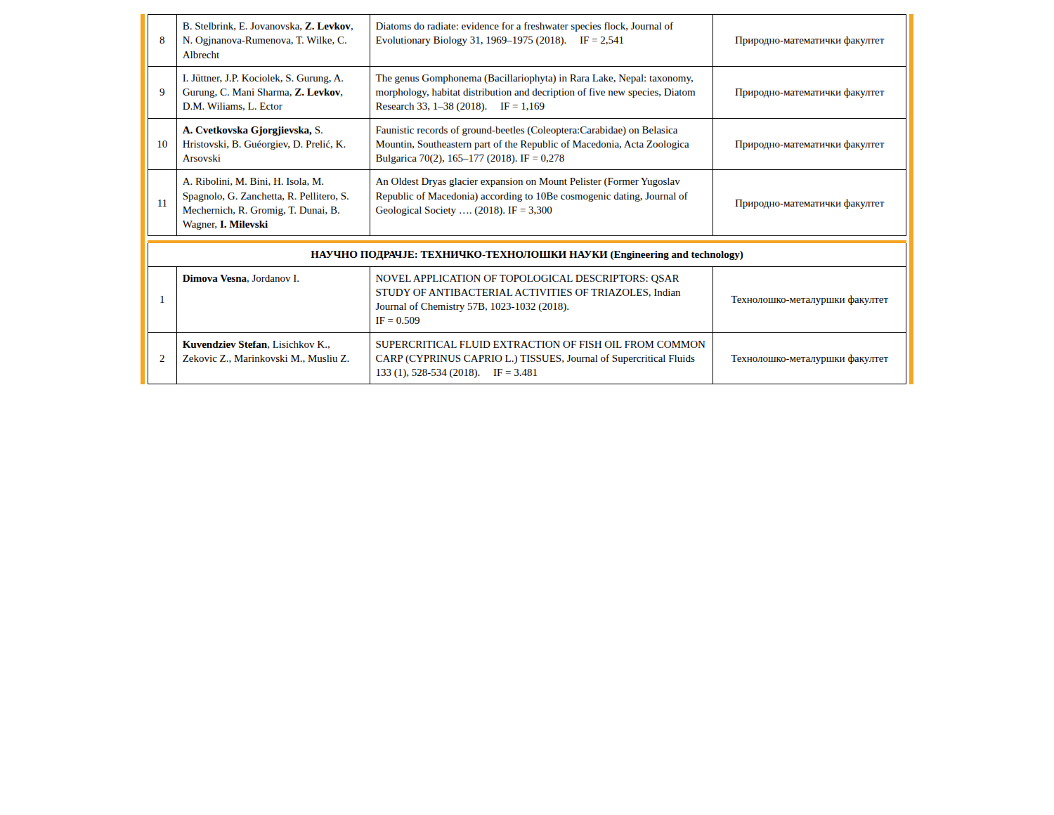| 8 | B. Stelbrink, E. Jovanovska, Z. Levkov , N. Ogjnanova-Rumenova, T. Wilke, C. Albrecht | Diatoms do radiate: evidence for a freshwater species flock, Journal of Evolutionary Biology 31, 1969–1975 (2018). IF = 2,541 | Природно-математички факултет |
| 9 | I. Jüttner, J.P. Kociolek, S. Gurung, A. Gurung, C. Mani Sharma, Z. Levkov , D.M. Wiliams, L. Ector | The genus Gomphonema (Bacillariophyta) in Rara Lake, Nepal: taxonomy, morphology, habitat distribution and decription of five new species, Diatom Research 33, 1–38 (2018). IF = 1,169 | Природно-математички факултет |
| 10 | A. Cvetkovska Gjorgjievska, S. Hristovski, B. Guéorgiev, D. Prelić, K. Arsovski | Faunistic records of ground-beetles (Coleoptera:Carabidae) on Belasica Mountin, Southeastern part of the Republic of Macedonia, Acta Zoologica Bulgarica 70(2), 165–177 (2018). IF = 0,278 | Природно-математички факултет |
| 11 | A. Ribolini, M. Bini, H. Isola, M. Spagnolo, G. Zanchetta, R. Pellitero, S. Mechernich, R. Gromig, T. Dunai, B. Wagner, I. Milevski | An Oldest Dryas glacier expansion on Mount Pelister (Former Yugoslav Republic of Macedonia) according to 10Be cosmogenic dating, Journal of Geological Society …. (2018). IF = 3,300 | Природно-математички факултет |
| НАУЧНО ПОДРАЧЈЕ: ТЕХНИЧКО-ТЕХНОЛОШКИ НАУКИ (Engineering and technology) |
| 1 | Dimova Vesna , Jordanov I. | NOVEL APPLICATION OF TOPOLOGICAL DESCRIPTORS: QSAR STUDY OF ANTIBACTERIAL ACTIVITIES OF TRIAZOLES, Indian Journal of Chemistry 57B, 1023-1032 (2018). IF = 0.509 | Технолошко-металуршки факултет |
| 2 | Kuvendziev Stefan , Lisichkov K., Zekovic Z., Marinkovski M., Musliu Z. | SUPERCRITICAL FLUID EXTRACTION OF FISH OIL FROM COMMON CARP (CYPRINUS CAPRIO L.) TISSUES, Journal of Supercritical Fluids 133 (1), 528-534 (2018). IF = 3.481 | Технолошко-металуршки факултет |